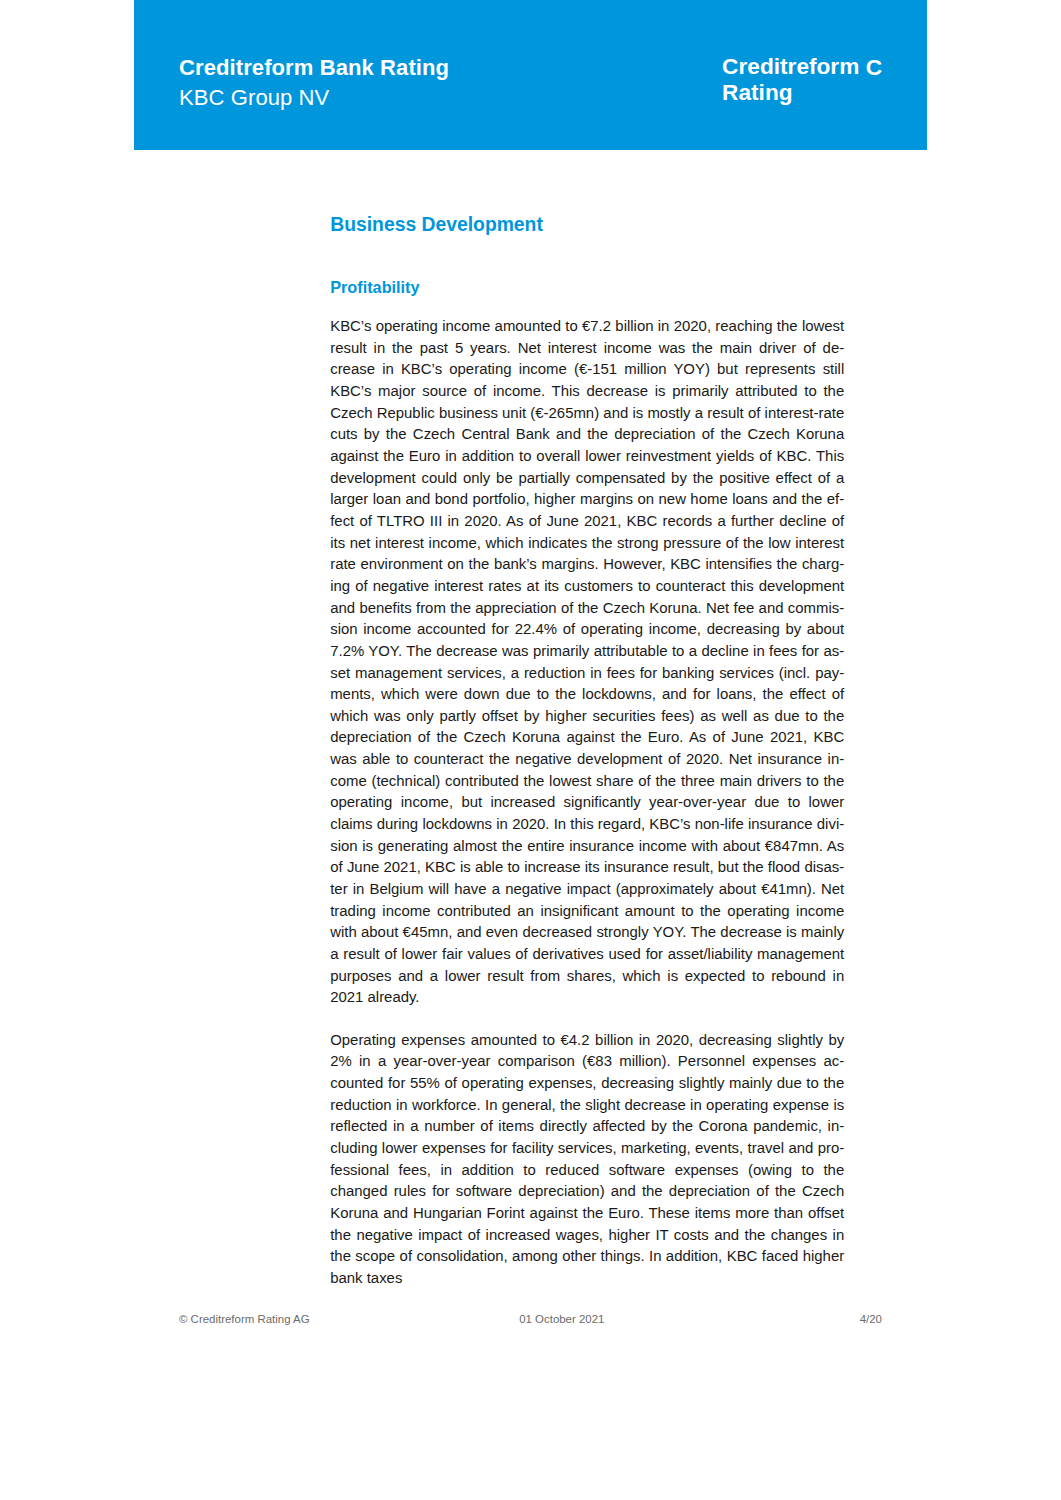Creditreform Bank Rating
KBC Group NV
Creditreform C Rating
Business Development
Profitability
KBC’s operating income amounted to €7.2 billion in 2020, reaching the lowest result in the past 5 years. Net interest income was the main driver of decrease in KBC’s operating income (€-151 million YOY) but represents still KBC’s major source of income. This decrease is primarily attributed to the Czech Republic business unit (€-265mn) and is mostly a result of interest-rate cuts by the Czech Central Bank and the depreciation of the Czech Koruna against the Euro in addition to overall lower reinvestment yields of KBC. This development could only be partially compensated by the positive effect of a larger loan and bond portfolio, higher margins on new home loans and the effect of TLTRO III in 2020. As of June 2021, KBC records a further decline of its net interest income, which indicates the strong pressure of the low interest rate environment on the bank’s margins. However, KBC intensifies the charging of negative interest rates at its customers to counteract this development and benefits from the appreciation of the Czech Koruna. Net fee and commission income accounted for 22.4% of operating income, decreasing by about 7.2% YOY. The decrease was primarily attributable to a decline in fees for asset management services, a reduction in fees for banking services (incl. payments, which were down due to the lockdowns, and for loans, the effect of which was only partly offset by higher securities fees) as well as due to the depreciation of the Czech Koruna against the Euro. As of June 2021, KBC was able to counteract the negative development of 2020. Net insurance income (technical) contributed the lowest share of the three main drivers to the operating income, but increased significantly year-over-year due to lower claims during lockdowns in 2020. In this regard, KBC’s non-life insurance division is generating almost the entire insurance income with about €847mn. As of June 2021, KBC is able to increase its insurance result, but the flood disaster in Belgium will have a negative impact (approximately about €41mn). Net trading income contributed an insignificant amount to the operating income with about €45mn, and even decreased strongly YOY. The decrease is mainly a result of lower fair values of derivatives used for asset/liability management purposes and a lower result from shares, which is expected to rebound in 2021 already.
Operating expenses amounted to €4.2 billion in 2020, decreasing slightly by 2% in a year-over-year comparison (€83 million). Personnel expenses accounted for 55% of operating expenses, decreasing slightly mainly due to the reduction in workforce. In general, the slight decrease in operating expense is reflected in a number of items directly affected by the Corona pandemic, including lower expenses for facility services, marketing, events, travel and professional fees, in addition to reduced software expenses (owing to the changed rules for software depreciation) and the depreciation of the Czech Koruna and Hungarian Forint against the Euro. These items more than offset the negative impact of increased wages, higher IT costs and the changes in the scope of consolidation, among other things. In addition, KBC faced higher bank taxes
© Creditreform Rating AG
01 October 2021
4/20